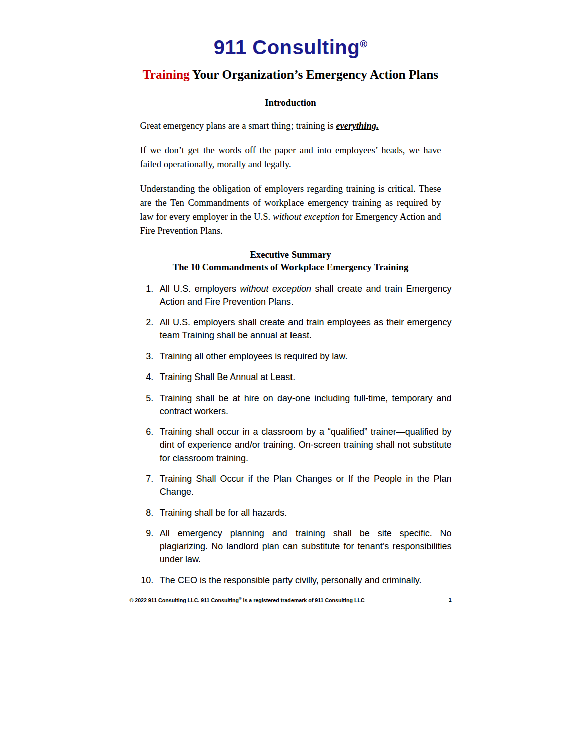911 Consulting®
Training Your Organization’s Emergency Action Plans
Introduction
Great emergency plans are a smart thing; training is everything.
If we don’t get the words off the paper and into employees’ heads, we have failed operationally, morally and legally.
Understanding the obligation of employers regarding training is critical. These are the Ten Commandments of workplace emergency training as required by law for every employer in the U.S. without exception for Emergency Action and Fire Prevention Plans.
Executive Summary
The 10 Commandments of Workplace Emergency Training
All U.S. employers without exception shall create and train Emergency Action and Fire Prevention Plans.
All U.S. employers shall create and train employees as their emergency team Training shall be annual at least.
Training all other employees is required by law.
Training Shall Be Annual at Least.
Training shall be at hire on day-one including full-time, temporary and contract workers.
Training shall occur in a classroom by a “qualified” trainer—qualified by dint of experience and/or training. On-screen training shall not substitute for classroom training.
Training Shall Occur if the Plan Changes or If the People in the Plan Change.
Training shall be for all hazards.
All emergency planning and training shall be site specific. No plagiarizing. No landlord plan can substitute for tenant’s responsibilities under law.
The CEO is the responsible party civilly, personally and criminally.
© 2022 911 Consulting LLC. 911 Consulting® is a registered trademark of 911 Consulting LLC 1